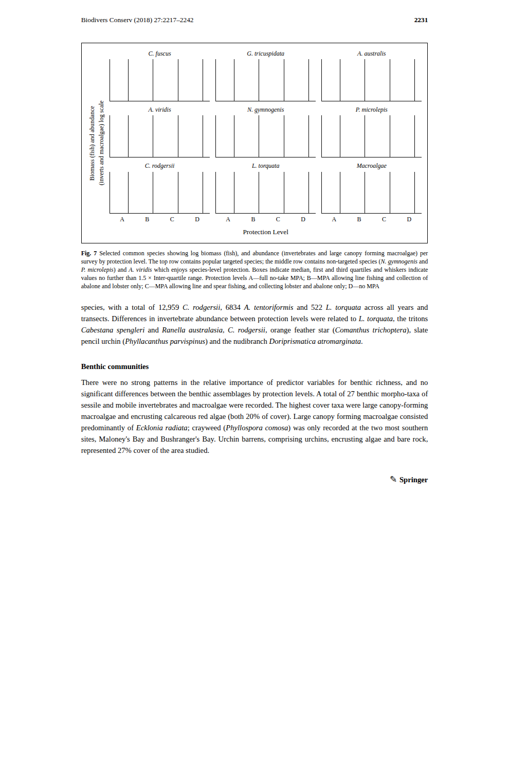Biodivers Conserv (2018) 27:2217–2242 2231
Biomass (fish) and abundance
(inverts and macroalgae) log scale
C. fuscus
G. tricuspidata
A. australis
A. viridis
N. gymnogenis
P. microlepis
C. rodgersii
ABCD
L. torquata
ABCD
Macroalgae
ABCD
Protection Level
Fig. 7 Selected common species showing log biomass (fish), and abundance (invertebrates and large canopy forming macroalgae) per survey by protection level. The top row contains popular targeted species; the middle row contains non-targeted species (N. gymnogenis and P. microlepis) and A. viridis which enjoys species-level protection. Boxes indicate median, first and third quartiles and whiskers indicate values no further than 1.5 × Inter-quartile range. Protection levels A—full no-take MPA; B—MPA allowing line fishing and collection of abalone and lobster only; C—MPA allowing line and spear fishing, and collecting lobster and abalone only; D—no MPA
species, with a total of 12,959 C. rodgersii, 6834 A. tentoriformis and 522 L. torquata across all years and transects. Differences in invertebrate abundance between protection levels were related to L. torquata, the tritons Cabestana spengleri and Ranella australasia, C. rodgersii, orange feather star (Comanthus trichoptera), slate pencil urchin (Phyllacanthus parvispinus) and the nudibranch Doriprismatica atromarginata.
Benthic communities
There were no strong patterns in the relative importance of predictor variables for benthic richness, and no significant differences between the benthic assemblages by protection levels. A total of 27 benthic morpho-taxa of sessile and mobile invertebrates and macroalgae were recorded. The highest cover taxa were large canopy-forming macroalgae and encrusting calcareous red algae (both 20% of cover). Large canopy forming macroalgae consisted predominantly of Ecklonia radiata; crayweed (Phyllospora comosa) was only recorded at the two most southern sites, Maloney's Bay and Bushranger's Bay. Urchin barrens, comprising urchins, encrusting algae and bare rock, represented 27% cover of the area studied.
✎ Springer